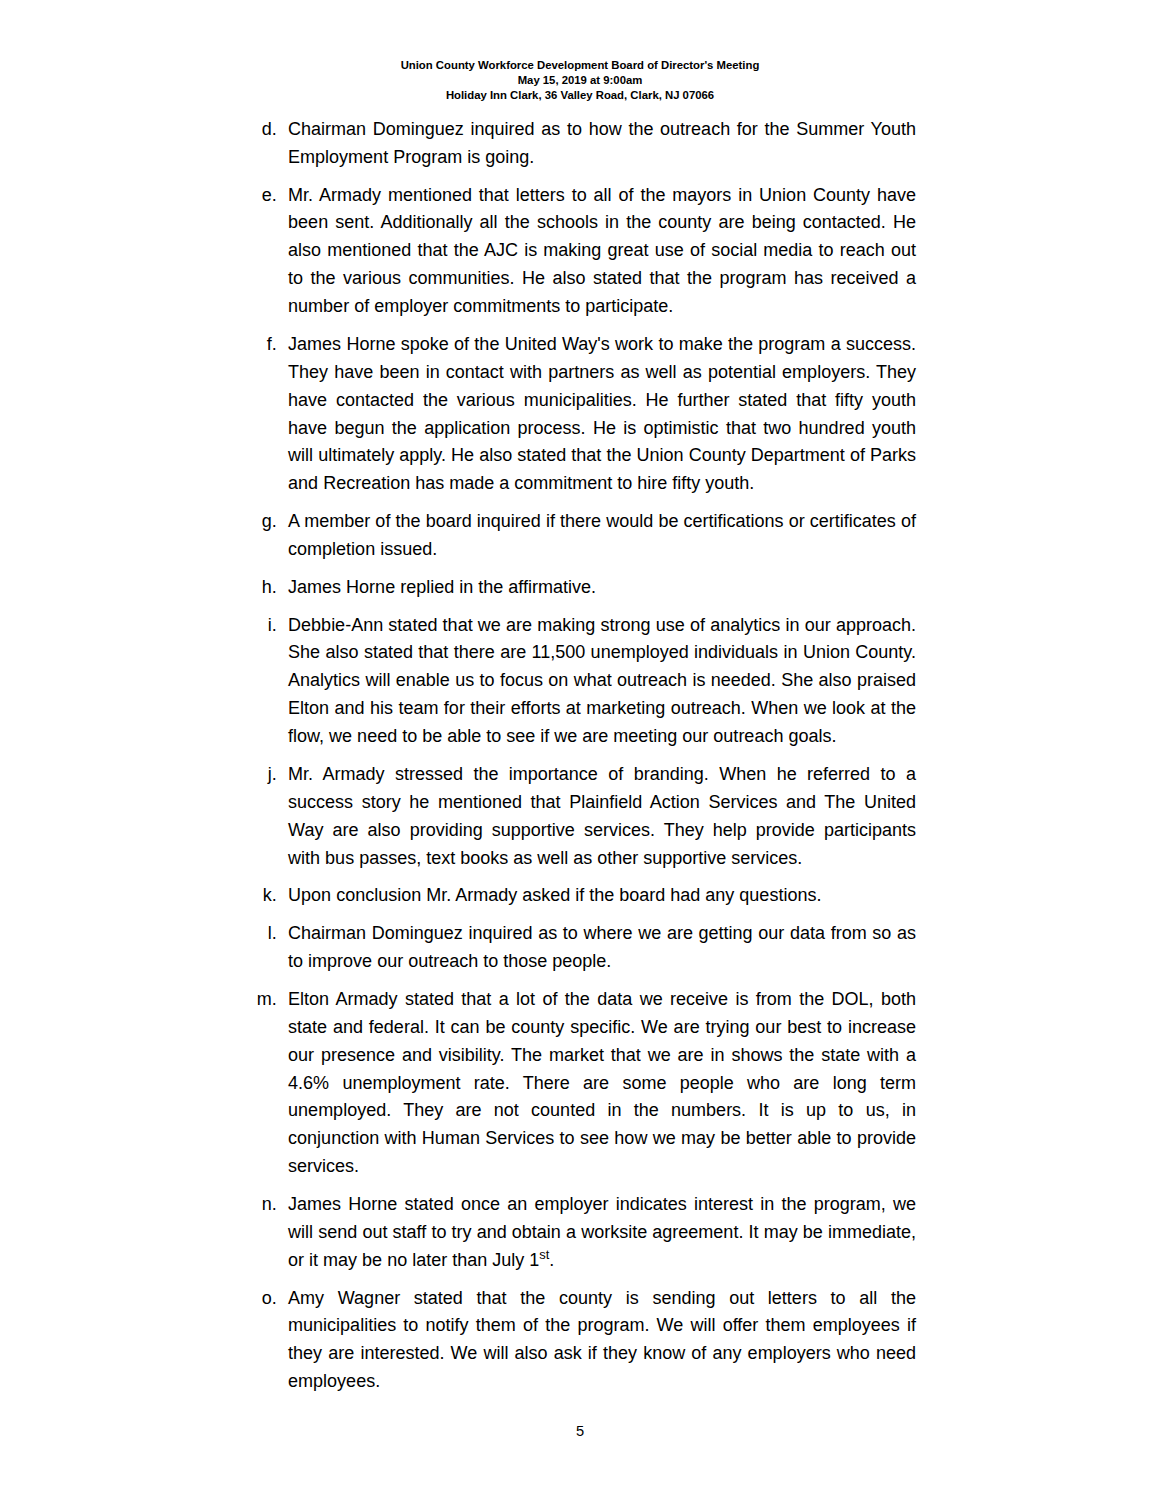Union County Workforce Development Board of Director's Meeting
May 15, 2019 at 9:00am
Holiday Inn Clark, 36 Valley Road, Clark, NJ 07066
Chairman Dominguez inquired as to how the outreach for the Summer Youth Employment Program is going.
Mr. Armady mentioned that letters to all of the mayors in Union County have been sent. Additionally all the schools in the county are being contacted. He also mentioned that the AJC is making great use of social media to reach out to the various communities. He also stated that the program has received a number of employer commitments to participate.
James Horne spoke of the United Way's work to make the program a success. They have been in contact with partners as well as potential employers. They have contacted the various municipalities. He further stated that fifty youth have begun the application process. He is optimistic that two hundred youth will ultimately apply. He also stated that the Union County Department of Parks and Recreation has made a commitment to hire fifty youth.
A member of the board inquired if there would be certifications or certificates of completion issued.
James Horne replied in the affirmative.
Debbie-Ann stated that we are making strong use of analytics in our approach. She also stated that there are 11,500 unemployed individuals in Union County. Analytics will enable us to focus on what outreach is needed. She also praised Elton and his team for their efforts at marketing outreach. When we look at the flow, we need to be able to see if we are meeting our outreach goals.
Mr. Armady stressed the importance of branding. When he referred to a success story he mentioned that Plainfield Action Services and The United Way are also providing supportive services. They help provide participants with bus passes, text books as well as other supportive services.
Upon conclusion Mr. Armady asked if the board had any questions.
Chairman Dominguez inquired as to where we are getting our data from so as to improve our outreach to those people.
Elton Armady stated that a lot of the data we receive is from the DOL, both state and federal. It can be county specific. We are trying our best to increase our presence and visibility. The market that we are in shows the state with a 4.6% unemployment rate. There are some people who are long term unemployed. They are not counted in the numbers. It is up to us, in conjunction with Human Services to see how we may be better able to provide services.
James Horne stated once an employer indicates interest in the program, we will send out staff to try and obtain a worksite agreement. It may be immediate, or it may be no later than July 1st.
Amy Wagner stated that the county is sending out letters to all the municipalities to notify them of the program. We will offer them employees if they are interested. We will also ask if they know of any employers who need employees.
5